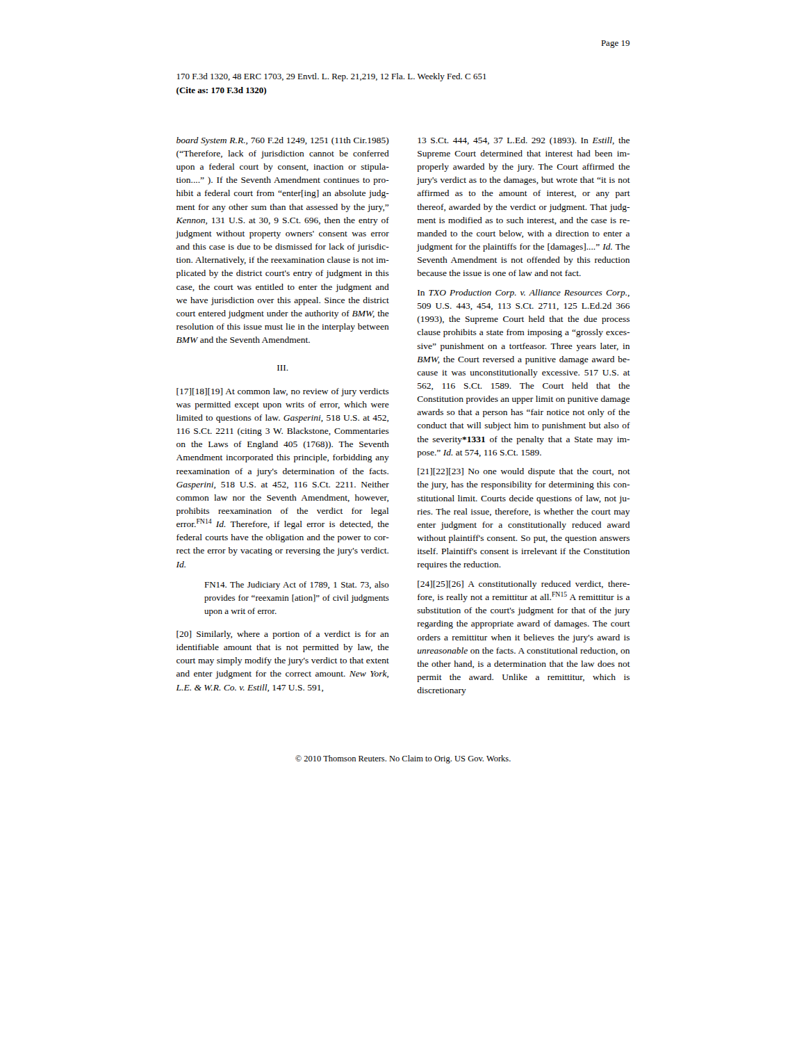Page 19
170 F.3d 1320, 48 ERC 1703, 29 Envtl. L. Rep. 21,219, 12 Fla. L. Weekly Fed. C 651
(Cite as: 170 F.3d 1320)
board System R.R., 760 F.2d 1249, 1251 (11th Cir.1985) (“Therefore, lack of jurisdiction cannot be conferred upon a federal court by consent, inaction or stipulation....” ). If the Seventh Amendment continues to prohibit a federal court from “enter[ing] an absolute judgment for any other sum than that assessed by the jury,” Kennon, 131 U.S. at 30, 9 S.Ct. 696, then the entry of judgment without property owners' consent was error and this case is due to be dismissed for lack of jurisdiction. Alternatively, if the reexamination clause is not implicated by the district court's entry of judgment in this case, the court was entitled to enter the judgment and we have jurisdiction over this appeal. Since the district court entered judgment under the authority of BMW, the resolution of this issue must lie in the interplay between BMW and the Seventh Amendment.
III.
[17][18][19] At common law, no review of jury verdicts was permitted except upon writs of error, which were limited to questions of law. Gasperini, 518 U.S. at 452, 116 S.Ct. 2211 (citing 3 W. Blackstone, Commentaries on the Laws of England 405 (1768)). The Seventh Amendment incorporated this principle, forbidding any reexamination of a jury's determination of the facts. Gasperini, 518 U.S. at 452, 116 S.Ct. 2211. Neither common law nor the Seventh Amendment, however, prohibits reexamination of the verdict for legal error.FN14 Id. Therefore, if legal error is detected, the federal courts have the obligation and the power to correct the error by vacating or reversing the jury's verdict. Id.
FN14. The Judiciary Act of 1789, 1 Stat. 73, also provides for “reexamin [ation]” of civil judgments upon a writ of error.
[20] Similarly, where a portion of a verdict is for an identifiable amount that is not permitted by law, the court may simply modify the jury's verdict to that extent and enter judgment for the correct amount. New York, L.E. & W.R. Co. v. Estill, 147 U.S. 591,
13 S.Ct. 444, 454, 37 L.Ed. 292 (1893). In Estill, the Supreme Court determined that interest had been improperly awarded by the jury. The Court affirmed the jury's verdict as to the damages, but wrote that “it is not affirmed as to the amount of interest, or any part thereof, awarded by the verdict or judgment. That judgment is modified as to such interest, and the case is remanded to the court below, with a direction to enter a judgment for the plaintiffs for the [damages]....” Id. The Seventh Amendment is not offended by this reduction because the issue is one of law and not fact.
In TXO Production Corp. v. Alliance Resources Corp., 509 U.S. 443, 454, 113 S.Ct. 2711, 125 L.Ed.2d 366 (1993), the Supreme Court held that the due process clause prohibits a state from imposing a “grossly excessive” punishment on a tortfeasor. Three years later, in BMW, the Court reversed a punitive damage award because it was unconstitutionally excessive. 517 U.S. at 562, 116 S.Ct. 1589. The Court held that the Constitution provides an upper limit on punitive damage awards so that a person has “fair notice not only of the conduct that will subject him to punishment but also of the severity*1331 of the penalty that a State may impose.” Id. at 574, 116 S.Ct. 1589.
[21][22][23] No one would dispute that the court, not the jury, has the responsibility for determining this constitutional limit. Courts decide questions of law, not juries. The real issue, therefore, is whether the court may enter judgment for a constitutionally reduced award without plaintiff's consent. So put, the question answers itself. Plaintiff's consent is irrelevant if the Constitution requires the reduction.
[24][25][26] A constitutionally reduced verdict, therefore, is really not a remittitur at all.FN15 A remittitur is a substitution of the court's judgment for that of the jury regarding the appropriate award of damages. The court orders a remittitur when it believes the jury's award is unreasonable on the facts. A constitutional reduction, on the other hand, is a determination that the law does not permit the award. Unlike a remittitur, which is discretionary
© 2010 Thomson Reuters. No Claim to Orig. US Gov. Works.